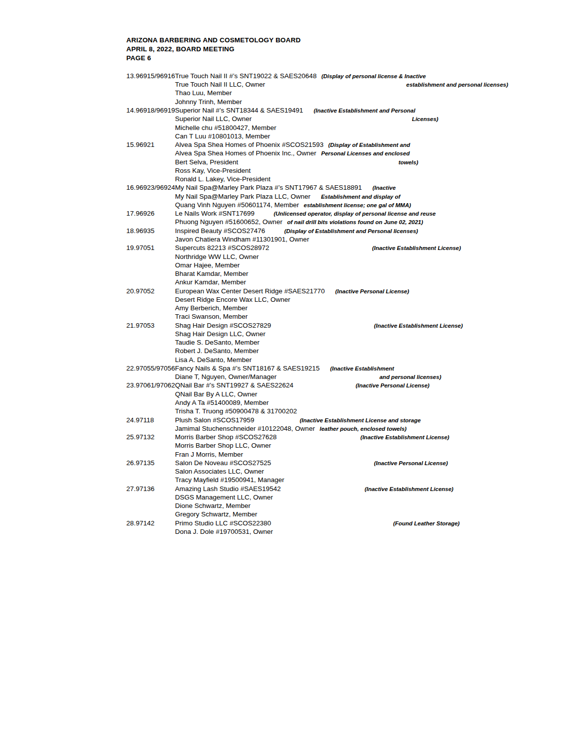ARIZONA BARBERING AND COSMETOLOGY BOARD
APRIL 8, 2022, BOARD MEETING
PAGE 6
| 13. | 96915/96916 | True Touch Nail II #’s SNT19022 & SAES20648 (Display of personal license & Inactive True Touch Nail II LLC, Owner establishment and personal licenses) Thao Luu, Member Johnny Trinh, Member |
| 14. | 96918/96919 | Superior Nail #’s SNT18344 & SAES19491 (Inactive Establishment and Personal Superior Nail LLC, Owner Licenses) Michelle chu #51800427, Member Can T Luu #10801013, Member |
| 15. | 96921 | Alvea Spa Shea Homes of Phoenix #SCOS21593 (Display of Establishment and Alvea Spa Shea Homes of Phoenix Inc., Owner Personal Licenses and enclosed Bert Selva, President towels) Ross Kay, Vice-President Ronald L. Lakey, Vice-President |
| 16. | 96923/96924 | My Nail Spa@Marley Park Plaza #’s SNT17967 & SAES18891 (Inactive My Nail Spa@Marley Park Plaza LLC, Owner Establishment and display of Quang Vinh Nguyen #50601174, Member establishment license; one gal of MMA) |
| 17. | 96926 | Le Nails Work #SNT17699 (Unlicensed operator, display of personal license and reuse Phuong Nguyen #51600652, Owner of nail drill bits violations found on June 02, 2021) |
| 18. | 96935 | Inspired Beauty #SCOS27476 (Display of Establishment and Personal licenses) Javon Chatiera Windham #11301901, Owner |
| 19. | 97051 | Supercuts 82213 #SCOS28972 (Inactive Establishment License) Northridge WW LLC, Owner Omar Hajee, Member Bharat Kamdar, Member Ankur Kamdar, Member |
| 20. | 97052 | European Wax Center Desert Ridge #SAES21770 (Inactive Personal License) Desert Ridge Encore Wax LLC, Owner Amy Berberich, Member Traci Swanson, Member |
| 21. | 97053 | Shag Hair Design #SCOS27829 (Inactive Establishment License) Shag Hair Design LLC, Owner Taudie S. DeSanto, Member Robert J. DeSanto, Member Lisa A. DeSanto, Member |
| 22. | 97055/97056 | Fancy Nails & Spa #’s SNT18167 & SAES19215 (Inactive Establishment Diane T, Nguyen, Owner/Manager and personal licenses) |
| 23. | 97061/97062 | QNail Bar #’s SNT19927 & SAES22624 (Inactive Personal License) QNail Bar By A LLC, Owner Andy A Ta #51400089, Member Trisha T. Truong #50900478 & 31700202 |
| 24. | 97118 | Plush Salon #SCOS17959 (Inactive Establishment License and storage Jamimal Stuchenschneider #10122048, Owner leather pouch, enclosed towels) |
| 25. | 97132 | Morris Barber Shop #SCOS27628 (Inactive Establishment License) Morris Barber Shop LLC, Owner Fran J Morris, Member |
| 26. | 97135 | Salon De Noveau #SCOS27525 (Inactive Personal License) Salon Associates LLC, Owner Tracy Mayfield #19500941, Manager |
| 27. | 97136 | Amazing Lash Studio #SAES19542 (Inactive Establishment License) DSGS Management LLC, Owner Dione Schwartz, Member Gregory Schwartz, Member |
| 28. | 97142 | Primo Studio LLC #SCOS22380 (Found Leather Storage) Dona J. Dole #19700531, Owner |